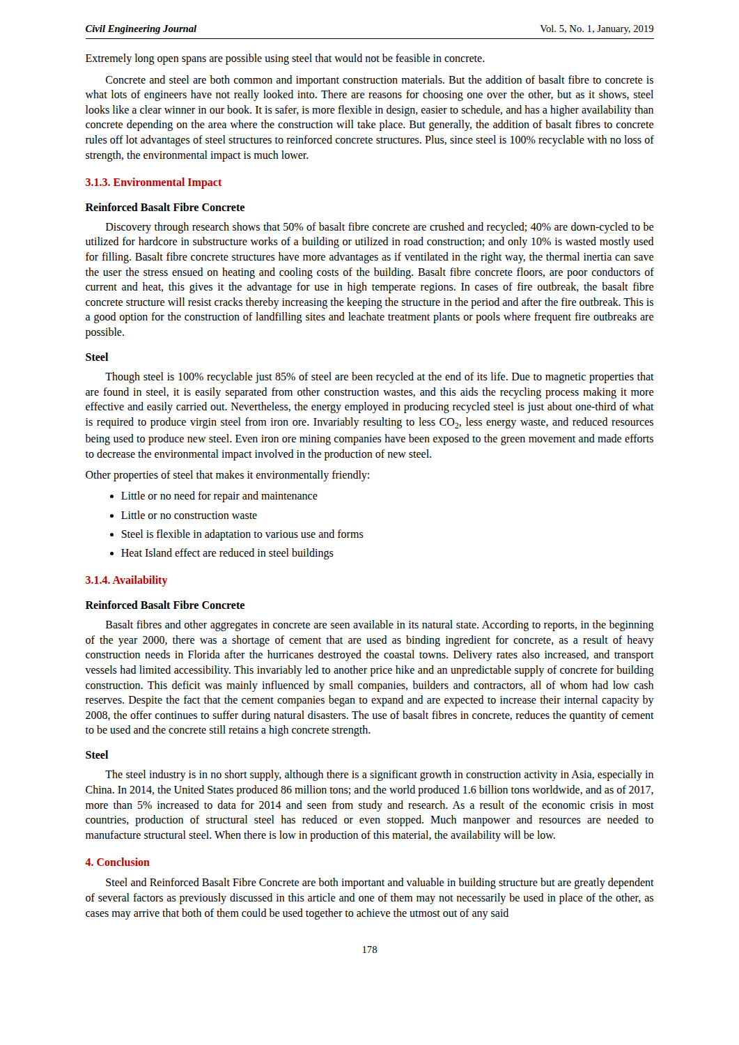Civil Engineering Journal Vol. 5, No. 1, January, 2019
Extremely long open spans are possible using steel that would not be feasible in concrete.
Concrete and steel are both common and important construction materials. But the addition of basalt fibre to concrete is what lots of engineers have not really looked into. There are reasons for choosing one over the other, but as it shows, steel looks like a clear winner in our book. It is safer, is more flexible in design, easier to schedule, and has a higher availability than concrete depending on the area where the construction will take place. But generally, the addition of basalt fibres to concrete rules off lot advantages of steel structures to reinforced concrete structures. Plus, since steel is 100% recyclable with no loss of strength, the environmental impact is much lower.
3.1.3. Environmental Impact
Reinforced Basalt Fibre Concrete
Discovery through research shows that 50% of basalt fibre concrete are crushed and recycled; 40% are down-cycled to be utilized for hardcore in substructure works of a building or utilized in road construction; and only 10% is wasted mostly used for filling. Basalt fibre concrete structures have more advantages as if ventilated in the right way, the thermal inertia can save the user the stress ensued on heating and cooling costs of the building. Basalt fibre concrete floors, are poor conductors of current and heat, this gives it the advantage for use in high temperate regions. In cases of fire outbreak, the basalt fibre concrete structure will resist cracks thereby increasing the keeping the structure in the period and after the fire outbreak. This is a good option for the construction of landfilling sites and leachate treatment plants or pools where frequent fire outbreaks are possible.
Steel
Though steel is 100% recyclable just 85% of steel are been recycled at the end of its life. Due to magnetic properties that are found in steel, it is easily separated from other construction wastes, and this aids the recycling process making it more effective and easily carried out. Nevertheless, the energy employed in producing recycled steel is just about one-third of what is required to produce virgin steel from iron ore. Invariably resulting to less CO2, less energy waste, and reduced resources being used to produce new steel. Even iron ore mining companies have been exposed to the green movement and made efforts to decrease the environmental impact involved in the production of new steel.
Other properties of steel that makes it environmentally friendly:
Little or no need for repair and maintenance
Little or no construction waste
Steel is flexible in adaptation to various use and forms
Heat Island effect are reduced in steel buildings
3.1.4. Availability
Reinforced Basalt Fibre Concrete
Basalt fibres and other aggregates in concrete are seen available in its natural state. According to reports, in the beginning of the year 2000, there was a shortage of cement that are used as binding ingredient for concrete, as a result of heavy construction needs in Florida after the hurricanes destroyed the coastal towns. Delivery rates also increased, and transport vessels had limited accessibility. This invariably led to another price hike and an unpredictable supply of concrete for building construction. This deficit was mainly influenced by small companies, builders and contractors, all of whom had low cash reserves. Despite the fact that the cement companies began to expand and are expected to increase their internal capacity by 2008, the offer continues to suffer during natural disasters. The use of basalt fibres in concrete, reduces the quantity of cement to be used and the concrete still retains a high concrete strength.
Steel
The steel industry is in no short supply, although there is a significant growth in construction activity in Asia, especially in China. In 2014, the United States produced 86 million tons; and the world produced 1.6 billion tons worldwide, and as of 2017, more than 5% increased to data for 2014 and seen from study and research. As a result of the economic crisis in most countries, production of structural steel has reduced or even stopped. Much manpower and resources are needed to manufacture structural steel. When there is low in production of this material, the availability will be low.
4. Conclusion
Steel and Reinforced Basalt Fibre Concrete are both important and valuable in building structure but are greatly dependent of several factors as previously discussed in this article and one of them may not necessarily be used in place of the other, as cases may arrive that both of them could be used together to achieve the utmost out of any said
178